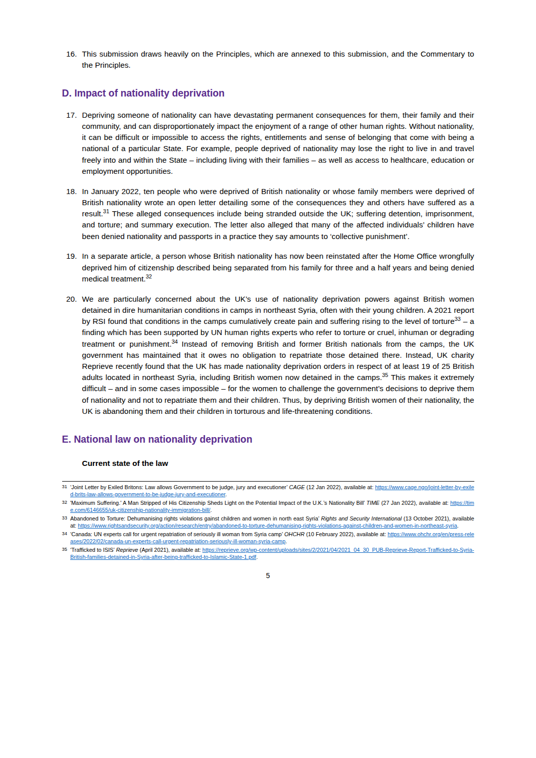This submission draws heavily on the Principles, which are annexed to this submission, and the Commentary to the Principles.
D. Impact of nationality deprivation
Depriving someone of nationality can have devastating permanent consequences for them, their family and their community, and can disproportionately impact the enjoyment of a range of other human rights. Without nationality, it can be difficult or impossible to access the rights, entitlements and sense of belonging that come with being a national of a particular State. For example, people deprived of nationality may lose the right to live in and travel freely into and within the State – including living with their families – as well as access to healthcare, education or employment opportunities.
In January 2022, ten people who were deprived of British nationality or whose family members were deprived of British nationality wrote an open letter detailing some of the consequences they and others have suffered as a result.31 These alleged consequences include being stranded outside the UK; suffering detention, imprisonment, and torture; and summary execution. The letter also alleged that many of the affected individuals’ children have been denied nationality and passports in a practice they say amounts to ‘collective punishment’.
In a separate article, a person whose British nationality has now been reinstated after the Home Office wrongfully deprived him of citizenship described being separated from his family for three and a half years and being denied medical treatment.32
We are particularly concerned about the UK’s use of nationality deprivation powers against British women detained in dire humanitarian conditions in camps in northeast Syria, often with their young children. A 2021 report by RSI found that conditions in the camps cumulatively create pain and suffering rising to the level of torture33 – a finding which has been supported by UN human rights experts who refer to torture or cruel, inhuman or degrading treatment or punishment.34 Instead of removing British and former British nationals from the camps, the UK government has maintained that it owes no obligation to repatriate those detained there. Instead, UK charity Reprieve recently found that the UK has made nationality deprivation orders in respect of at least 19 of 25 British adults located in northeast Syria, including British women now detained in the camps.35 This makes it extremely difficult – and in some cases impossible – for the women to challenge the government’s decisions to deprive them of nationality and not to repatriate them and their children. Thus, by depriving British women of their nationality, the UK is abandoning them and their children in torturous and life-threatening conditions.
E. National law on nationality deprivation
Current state of the law
‘Joint Letter by Exiled Britons: Law allows Government to be judge, jury and executioner’ CAGE (12 Jan 2022), available at: https://www.cage.ngo/joint-letter-by-exiled-brits-law-allows-government-to-be-judge-jury-and-executioner.
'Maximum Suffering.' A Man Stripped of His Citizenship Sheds Light on the Potential Impact of the U.K.’s Nationality Bill’ TIME (27 Jan 2022), available at: https://time.com/6146655/uk-citizenship-nationality-immigration-bill/.
Abandoned to Torture: Dehumanising rights violations gainst children and women in north east Syria’ Rights and Security International (13 October 2021), available at: https://www.rightsandsecurity.org/action/research/entry/abandoned-to-torture-dehumanising-rights-violations-against-children-and-women-in-northeast-syria.
‘Canada: UN experts call for urgent repatriation of seriously ill woman from Syria camp’ OHCHR (10 February 2022), available at: https://www.ohchr.org/en/press-releases/2022/02/canada-un-experts-call-urgent-repatriation-seriously-ill-woman-syria-camp.
‘Trafficked to ISIS’ Reprieve (April 2021), available at: https://reprieve.org/wp-content/uploads/sites/2/2021/04/2021_04_30_PUB-Reprieve-Report-Trafficked-to-Syria-British-families-detained-in-Syria-after-being-trafficked-to-Islamic-State-1.pdf.
5